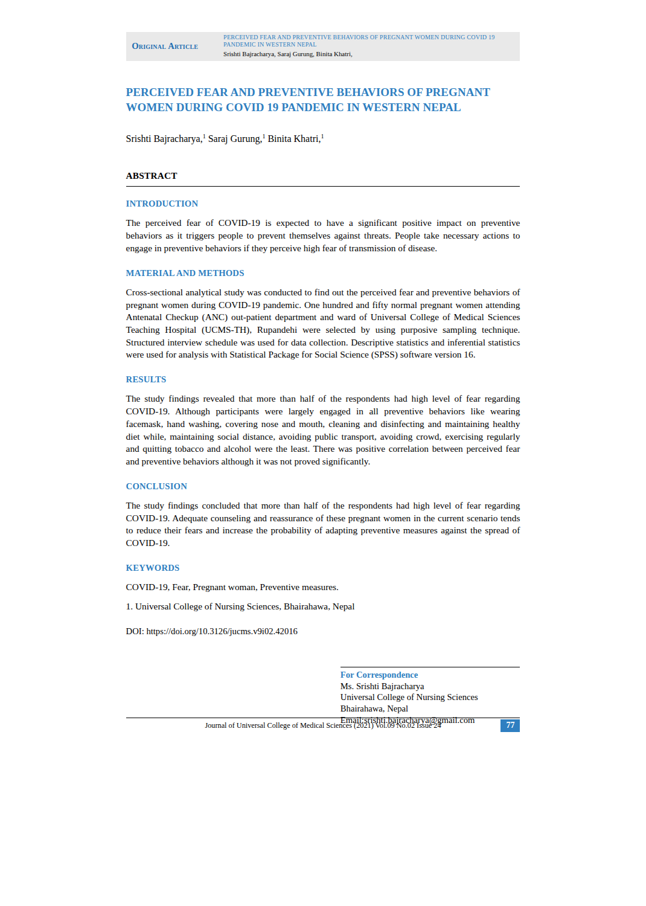Original Article
Perceived fear and preventive behaviors of pregnant women during COVID 19 pandemic in western Nepal
Srishti Bajracharya, Saraj Gurung, Binita Khatri,
Perceived Fear and Preventive Behaviors of Pregnant Women During COVID 19 Pandemic in Western Nepal
Srishti Bajracharya,1 Saraj Gurung,1 Binita Khatri,1
ABSTRACT
Introduction
The perceived fear of COVID-19 is expected to have a significant positive impact on preventive behaviors as it triggers people to prevent themselves against threats. People take necessary actions to engage in preventive behaviors if they perceive high fear of transmission of disease.
Material and Methods
Cross-sectional analytical study was conducted to find out the perceived fear and preventive behaviors of pregnant women during COVID-19 pandemic. One hundred and fifty normal pregnant women attending Antenatal Checkup (ANC) out-patient department and ward of Universal College of Medical Sciences Teaching Hospital (UCMS-TH), Rupandehi were selected by using purposive sampling technique. Structured interview schedule was used for data collection. Descriptive statistics and inferential statistics were used for analysis with Statistical Package for Social Science (SPSS) software version 16.
Results
The study findings revealed that more than half of the respondents had high level of fear regarding COVID-19. Although participants were largely engaged in all preventive behaviors like wearing facemask, hand washing, covering nose and mouth, cleaning and disinfecting and maintaining healthy diet while, maintaining social distance, avoiding public transport, avoiding crowd, exercising regularly and quitting tobacco and alcohol were the least. There was positive correlation between perceived fear and preventive behaviors although it was not proved significantly.
Conclusion
The study findings concluded that more than half of the respondents had high level of fear regarding COVID-19. Adequate counseling and reassurance of these pregnant women in the current scenario tends to reduce their fears and increase the probability of adapting preventive measures against the spread of COVID-19.
Keywords
COVID-19, Fear, Pregnant woman, Preventive measures.
1. Universal College of Nursing Sciences, Bhairahawa, Nepal
DOI: https://doi.org/10.3126/jucms.v9i02.42016
For Correspondence
Ms. Srishti Bajracharya
Universal College of Nursing Sciences
Bhairahawa, Nepal
Email:srishti.bajracharya@gmail.com
Journal of Universal College of Medical Sciences (2021) Vol.09 No.02 Issue 24
77